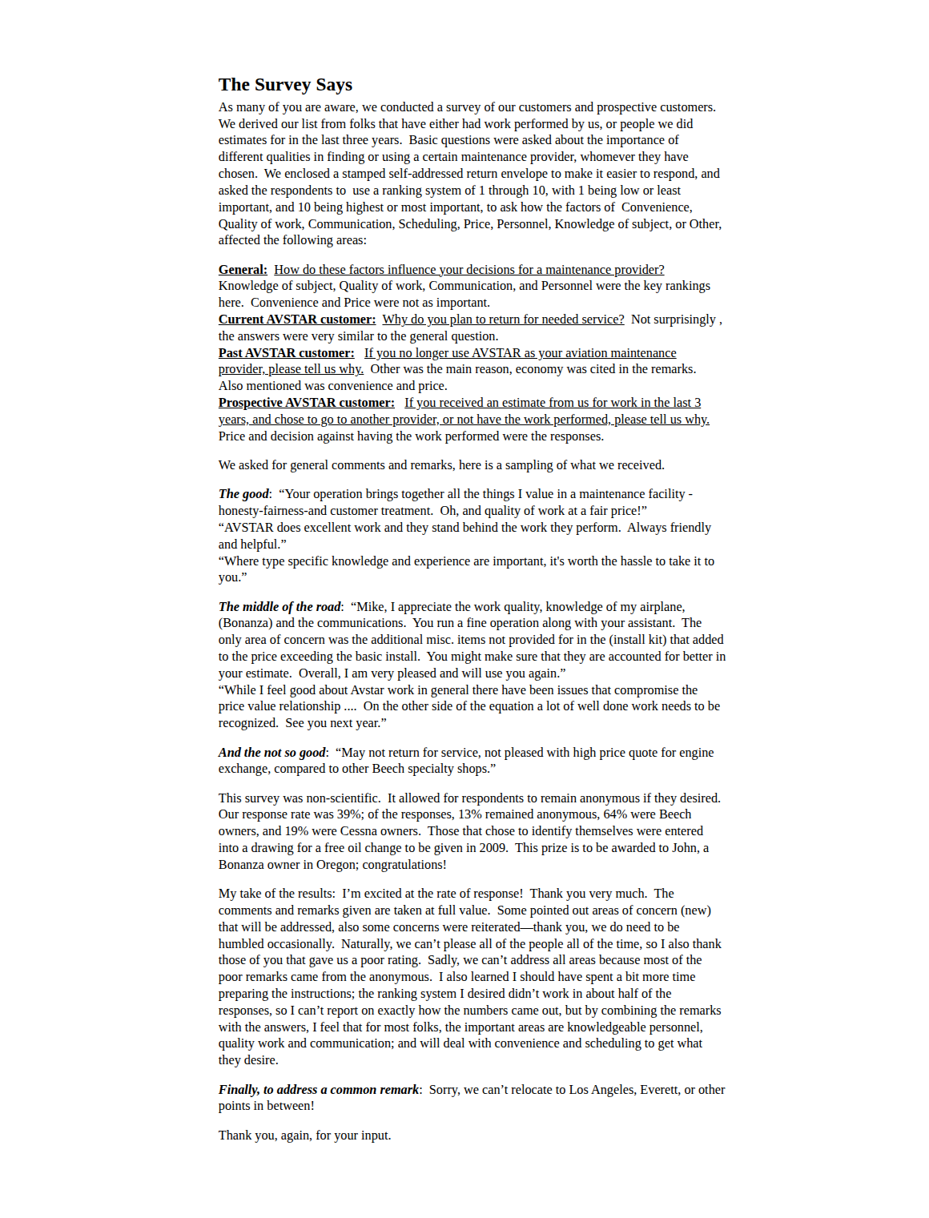The Survey Says
As many of you are aware, we conducted a survey of our customers and prospective customers. We derived our list from folks that have either had work performed by us, or people we did estimates for in the last three years. Basic questions were asked about the importance of different qualities in finding or using a certain maintenance provider, whomever they have chosen. We enclosed a stamped self-addressed return envelope to make it easier to respond, and asked the respondents to use a ranking system of 1 through 10, with 1 being low or least important, and 10 being highest or most important, to ask how the factors of Convenience, Quality of work, Communication, Scheduling, Price, Personnel, Knowledge of subject, or Other, affected the following areas:
General: How do these factors influence your decisions for a maintenance provider? Knowledge of subject, Quality of work, Communication, and Personnel were the key rankings here. Convenience and Price were not as important.
Current AVSTAR customer: Why do you plan to return for needed service? Not surprisingly , the answers were very similar to the general question.
Past AVSTAR customer: If you no longer use AVSTAR as your aviation maintenance provider, please tell us why. Other was the main reason, economy was cited in the remarks. Also mentioned was convenience and price.
Prospective AVSTAR customer: If you received an estimate from us for work in the last 3 years, and chose to go to another provider, or not have the work performed, please tell us why. Price and decision against having the work performed were the responses.
We asked for general comments and remarks, here is a sampling of what we received.
The good: “Your operation brings together all the things I value in a maintenance facility - honesty-fairness-and customer treatment. Oh, and quality of work at a fair price!”
“AVSTAR does excellent work and they stand behind the work they perform. Always friendly and helpful.”
“Where type specific knowledge and experience are important, it's worth the hassle to take it to you.”
The middle of the road: “Mike, I appreciate the work quality, knowledge of my airplane, (Bonanza) and the communications. You run a fine operation along with your assistant. The only area of concern was the additional misc. items not provided for in the (install kit) that added to the price exceeding the basic install. You might make sure that they are accounted for better in your estimate. Overall, I am very pleased and will use you again.”
“While I feel good about Avstar work in general there have been issues that compromise the price value relationship .... On the other side of the equation a lot of well done work needs to be recognized. See you next year.”
And the not so good: “May not return for service, not pleased with high price quote for engine exchange, compared to other Beech specialty shops.”
This survey was non-scientific. It allowed for respondents to remain anonymous if they desired. Our response rate was 39%; of the responses, 13% remained anonymous, 64% were Beech owners, and 19% were Cessna owners. Those that chose to identify themselves were entered into a drawing for a free oil change to be given in 2009. This prize is to be awarded to John, a Bonanza owner in Oregon; congratulations!
My take of the results: I’m excited at the rate of response! Thank you very much. The comments and remarks given are taken at full value. Some pointed out areas of concern (new) that will be addressed, also some concerns were reiterated—thank you, we do need to be humbled occasionally. Naturally, we can’t please all of the people all of the time, so I also thank those of you that gave us a poor rating. Sadly, we can’t address all areas because most of the poor remarks came from the anonymous. I also learned I should have spent a bit more time preparing the instructions; the ranking system I desired didn’t work in about half of the responses, so I can’t report on exactly how the numbers came out, but by combining the remarks with the answers, I feel that for most folks, the important areas are knowledgeable personnel, quality work and communication; and will deal with convenience and scheduling to get what they desire.
Finally, to address a common remark: Sorry, we can’t relocate to Los Angeles, Everett, or other points in between!
Thank you, again, for your input.